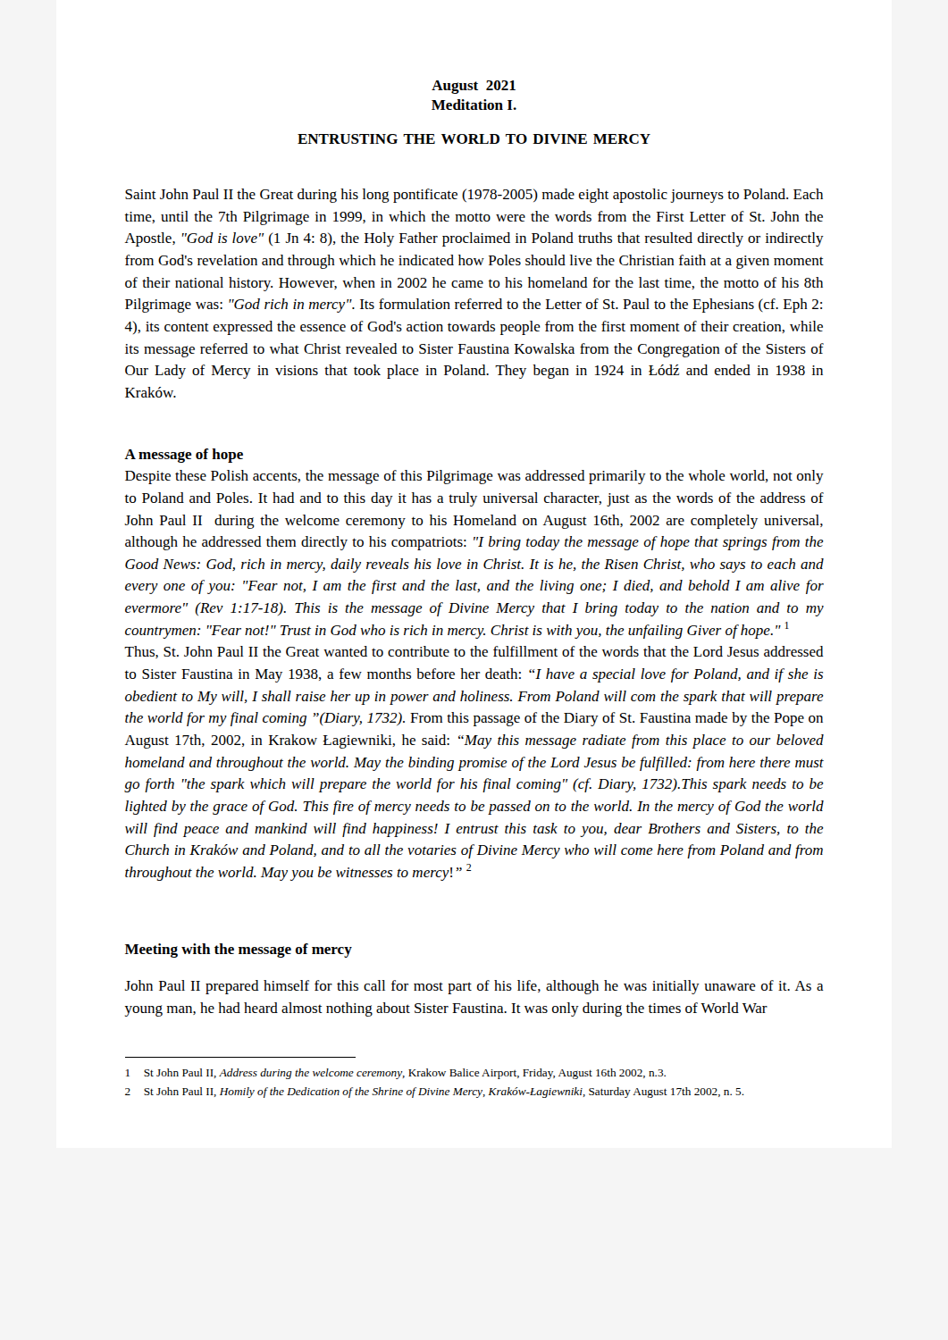August 2021
Meditation I.
Entrusting the world to Divine Mercy
Saint John Paul II the Great during his long pontificate (1978-2005) made eight apostolic journeys to Poland. Each time, until the 7th Pilgrimage in 1999, in which the motto were the words from the First Letter of St. John the Apostle, "God is love" (1 Jn 4: 8), the Holy Father proclaimed in Poland truths that resulted directly or indirectly from God's revelation and through which he indicated how Poles should live the Christian faith at a given moment of their national history. However, when in 2002 he came to his homeland for the last time, the motto of his 8th Pilgrimage was: "God rich in mercy". Its formulation referred to the Letter of St. Paul to the Ephesians (cf. Eph 2: 4), its content expressed the essence of God's action towards people from the first moment of their creation, while its message referred to what Christ revealed to Sister Faustina Kowalska from the Congregation of the Sisters of Our Lady of Mercy in visions that took place in Poland. They began in 1924 in Łódź and ended in 1938 in Kraków.
A message of hope
Despite these Polish accents, the message of this Pilgrimage was addressed primarily to the whole world, not only to Poland and Poles. It had and to this day it has a truly universal character, just as the words of the address of John Paul II during the welcome ceremony to his Homeland on August 16th, 2002 are completely universal, although he addressed them directly to his compatriots: "I bring today the message of hope that springs from the Good News: God, rich in mercy, daily reveals his love in Christ. It is he, the Risen Christ, who says to each and every one of you: "Fear not, I am the first and the last, and the living one; I died, and behold I am alive for evermore" (Rev 1:17-18). This is the message of Divine Mercy that I bring today to the nation and to my countrymen: "Fear not!" Trust in God who is rich in mercy. Christ is with you, the unfailing Giver of hope." 1
Thus, St. John Paul II the Great wanted to contribute to the fulfillment of the words that the Lord Jesus addressed to Sister Faustina in May 1938, a few months before her death: “I have a special love for Poland, and if she is obedient to My will, I shall raise her up in power and holiness. From Poland will com the spark that will prepare the world for my final coming ”(Diary, 1732). From this passage of the Diary of St. Faustina made by the Pope on August 17th, 2002, in Krakow Łagiewniki, he said: “May this message radiate from this place to our beloved homeland and throughout the world. May the binding promise of the Lord Jesus be fulfilled: from here there must go forth "the spark which will prepare the world for his final coming" (cf. Diary, 1732).This spark needs to be lighted by the grace of God. This fire of mercy needs to be passed on to the world. In the mercy of God the world will find peace and mankind will find happiness! I entrust this task to you, dear Brothers and Sisters, to the Church in Kraków and Poland, and to all the votaries of Divine Mercy who will come here from Poland and from throughout the world. May you be witnesses to mercy!” 2
Meeting with the message of mercy
John Paul II prepared himself for this call for most part of his life, although he was initially unaware of it. As a young man, he had heard almost nothing about Sister Faustina. It was only during the times of World War
St John Paul II, Address during the welcome ceremony, Krakow Balice Airport, Friday, August 16th 2002, n.3.
St John Paul II, Homily of the Dedication of the Shrine of Divine Mercy, Kraków-Łagiewniki, Saturday August 17th 2002, n. 5.